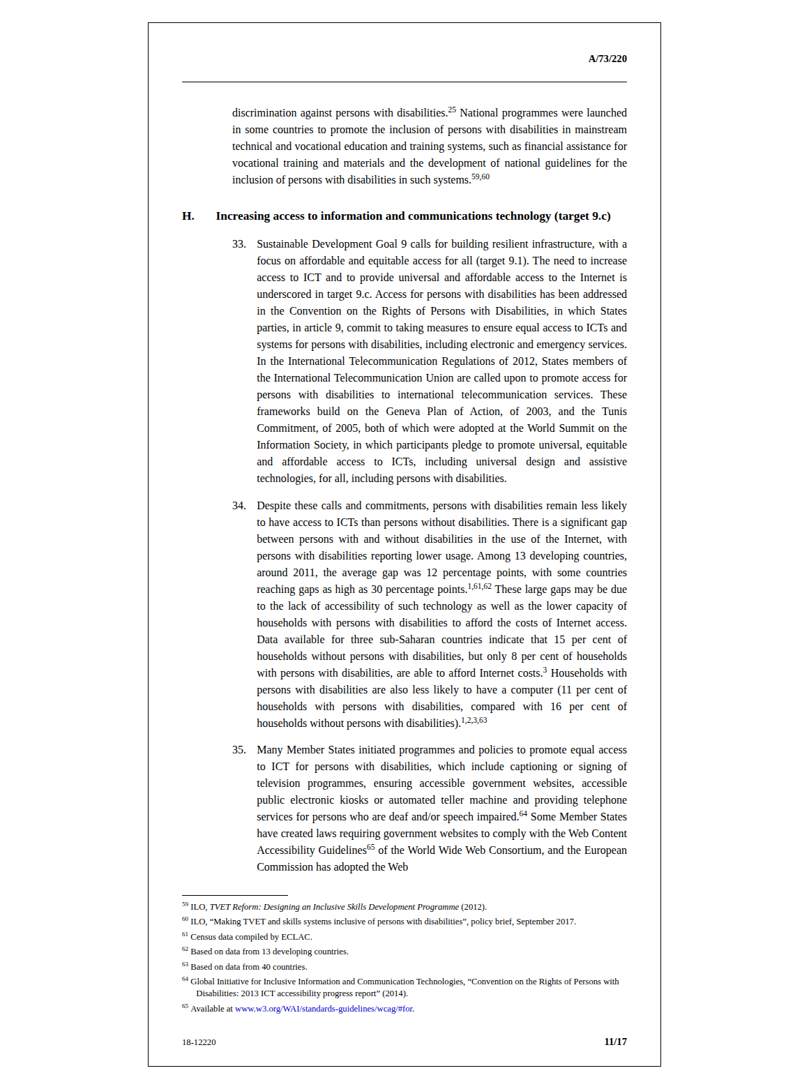A/73/220
discrimination against persons with disabilities.25 National programmes were launched in some countries to promote the inclusion of persons with disabilities in mainstream technical and vocational education and training systems, such as financial assistance for vocational training and materials and the development of national guidelines for the inclusion of persons with disabilities in such systems.59,60
H. Increasing access to information and communications technology (target 9.c)
33. Sustainable Development Goal 9 calls for building resilient infrastructure, with a focus on affordable and equitable access for all (target 9.1). The need to increase access to ICT and to provide universal and affordable access to the Internet is underscored in target 9.c. Access for persons with disabilities has been addressed in the Convention on the Rights of Persons with Disabilities, in which States parties, in article 9, commit to taking measures to ensure equal access to ICTs and systems for persons with disabilities, including electronic and emergency services. In the International Telecommunication Regulations of 2012, States members of the International Telecommunication Union are called upon to promote access for persons with disabilities to international telecommunication services. These frameworks build on the Geneva Plan of Action, of 2003, and the Tunis Commitment, of 2005, both of which were adopted at the World Summit on the Information Society, in which participants pledge to promote universal, equitable and affordable access to ICTs, including universal design and assistive technologies, for all, including persons with disabilities.
34. Despite these calls and commitments, persons with disabilities remain less likely to have access to ICTs than persons without disabilities. There is a significant gap between persons with and without disabilities in the use of the Internet, with persons with disabilities reporting lower usage. Among 13 developing countries, around 2011, the average gap was 12 percentage points, with some countries reaching gaps as high as 30 percentage points.1,61,62 These large gaps may be due to the lack of accessibility of such technology as well as the lower capacity of households with persons with disabilities to afford the costs of Internet access. Data available for three sub-Saharan countries indicate that 15 per cent of households without persons with disabilities, but only 8 per cent of households with persons with disabilities, are able to afford Internet costs.3 Households with persons with disabilities are also less likely to have a computer (11 per cent of households with persons with disabilities, compared with 16 per cent of households without persons with disabilities).1,2,3,63
35. Many Member States initiated programmes and policies to promote equal access to ICT for persons with disabilities, which include captioning or signing of television programmes, ensuring accessible government websites, accessible public electronic kiosks or automated teller machine and providing telephone services for persons who are deaf and/or speech impaired.64 Some Member States have created laws requiring government websites to comply with the Web Content Accessibility Guidelines65 of the World Wide Web Consortium, and the European Commission has adopted the Web
59 ILO, TVET Reform: Designing an Inclusive Skills Development Programme (2012).
60 ILO, “Making TVET and skills systems inclusive of persons with disabilities”, policy brief, September 2017.
61 Census data compiled by ECLAC.
62 Based on data from 13 developing countries.
63 Based on data from 40 countries.
64 Global Initiative for Inclusive Information and Communication Technologies, “Convention on the Rights of Persons with Disabilities: 2013 ICT accessibility progress report” (2014).
65 Available at www.w3.org/WAI/standards-guidelines/wcag/#for.
18-12220 11/17